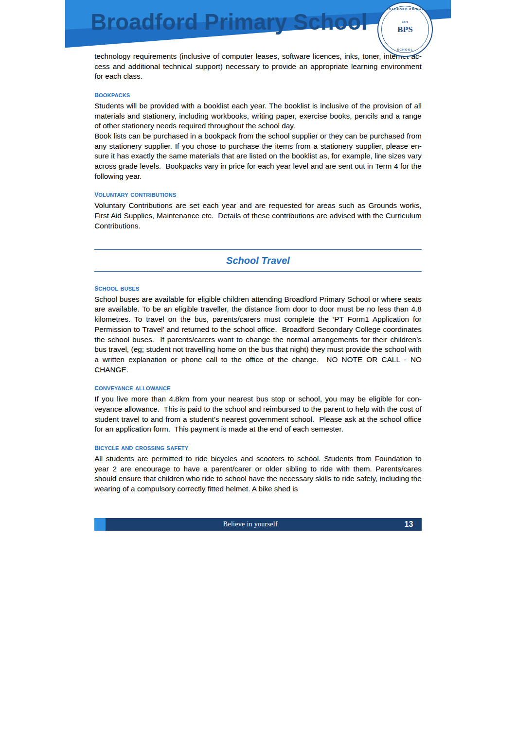Broadford Primary School
Broadford Primary
BPS
1875
School
technology requirements (inclusive of computer leases, software licences, inks, toner, internet access and additional technical support) necessary to provide an appropriate learning environment for each class.
Bookpacks
Students will be provided with a booklist each year. The booklist is inclusive of the provision of all materials and stationery, including workbooks, writing paper, exercise books, pencils and a range of other stationery needs required throughout the school day.
Book lists can be purchased in a bookpack from the school supplier or they can be purchased from any stationery supplier. If you chose to purchase the items from a stationery supplier, please ensure it has exactly the same materials that are listed on the booklist as, for example, line sizes vary across grade levels. Bookpacks vary in price for each year level and are sent out in Term 4 for the following year.
Voluntary Contributions
Voluntary Contributions are set each year and are requested for areas such as Grounds works, First Aid Supplies, Maintenance etc. Details of these contributions are advised with the Curriculum Contributions.
School Travel
School Buses
School buses are available for eligible children attending Broadford Primary School or where seats are available. To be an eligible traveller, the distance from door to door must be no less than 4.8 kilometres. To travel on the bus, parents/carers must complete the ‘PT Form1 Application for Permission to Travel’ and returned to the school office. Broadford Secondary College coordinates the school buses. If parents/carers want to change the normal arrangements for their children’s bus travel, (eg; student not travelling home on the bus that night) they must provide the school with a written explanation or phone call to the office of the change. NO NOTE OR CALL - NO CHANGE.
Conveyance Allowance
If you live more than 4.8km from your nearest bus stop or school, you may be eligible for conveyance allowance. This is paid to the school and reimbursed to the parent to help with the cost of student travel to and from a student’s nearest government school. Please ask at the school office for an application form. This payment is made at the end of each semester.
Bicycle and Crossing Safety
All students are permitted to ride bicycles and scooters to school. Students from Foundation to year 2 are encourage to have a parent/carer or older sibling to ride with them. Parents/cares should ensure that children who ride to school have the necessary skills to ride safely, including the wearing of a compulsory correctly fitted helmet. A bike shed is
Believe in yourself
13